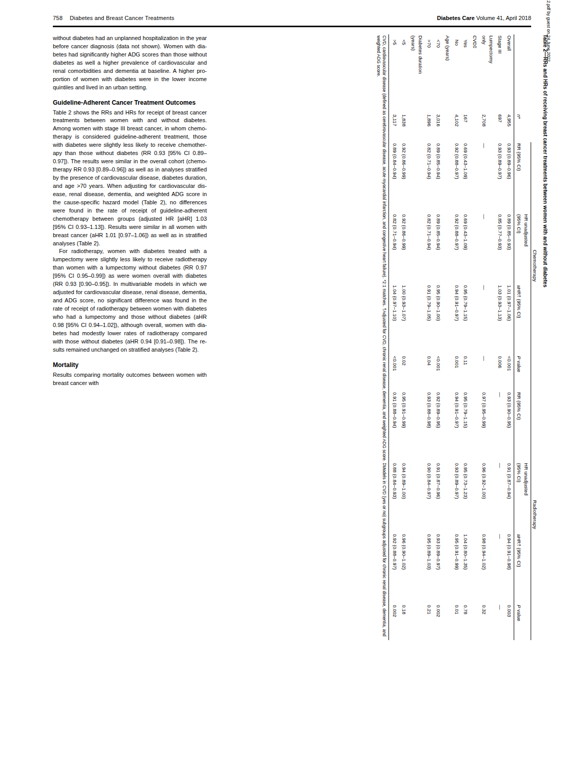758 Diabetes and Breast Cancer Treatments
Diabetes Care Volume 41, April 2018
without diabetes had an unplanned hospitalization in the year before cancer diagnosis (data not shown). Women with diabetes had significantly higher ADG scores than those without diabetes as well a higher prevalence of cardiovascular and renal comorbidities and dementia at baseline. A higher proportion of women with diabetes were in the lower income quintiles and lived in an urban setting.
Guideline-Adherent Cancer Treatment Outcomes
Table 2 shows the RRs and HRs for receipt of breast cancer treatments between women with and without diabetes. Among women with stage III breast cancer, in whom chemotherapy is considered guideline-adherent treatment, those with diabetes were slightly less likely to receive chemotherapy than those without diabetes (RR 0.93 [95% CI 0.89–0.97]). The results were similar in the overall cohort (chemotherapy RR 0.93 [0.89–0.96]) as well as in analyses stratified by the presence of cardiovascular disease, diabetes duration, and age >70 years. When adjusting for cardiovascular disease, renal disease, dementia, and weighted ADG score in the cause-specific hazard model (Table 2), no differences were found in the rate of receipt of guideline-adherent chemotherapy between groups (adjusted HR [aHR] 1.03 [95% CI 0.93–1.13]). Results were similar in all women with breast cancer (aHR 1.01 [0.97–1.06]) as well as in stratified analyses (Table 2).
For radiotherapy, women with diabetes treated with a lumpectomy were slightly less likely to receive radiotherapy than women with a lumpectomy without diabetes (RR 0.97 [95% CI 0.95–0.99]) as were women overall with diabetes (RR 0.93 [0.90–0.95]). In multivariable models in which we adjusted for cardiovascular disease, renal disease, dementia, and ADG score, no significant difference was found in the rate of receipt of radiotherapy between women with diabetes who had a lumpectomy and those without diabetes (aHR 0.98 [95% CI 0.94–1.02]), although overall, women with diabetes had modestly lower rates of radiotherapy compared with those without diabetes (aHR 0.94 [0.91–0.98]). The results remained unchanged on stratified analyses (Table 2).
Mortality
Results comparing mortality outcomes between women with breast cancer with
Table 2—RRs and HRs of receiving breast cancer treatments between women with and without diabetes
| | | Chemotherapy | Radiotherapy |
| --- | --- | --- | --- |
| | n * | RR (95% CI) | HR unadjusted (95% CI) | aHR† (95% CI) | P value | RR (95% CI) | HR unadjusted (95% CI) | aHR† (95% CI) | P value |
| Overall | 4,955 | 0.93 (0.89–0.96) | 0.89 (0.85–0.93) | 1.01 (0.97–1.06) | <0.001 | 0.93 (0.90–0.95) | 0.91 (0.87–0.94) | 0.94 (0.91–0.98) | 0.003 |
| Stage III | 697 | 0.93 (0.89–0.97) | 0.85 (0.77–0.93) | 1.03 (0.93–1.13) | 0.006 | — | — | — | — |
| Lumpectomy only | 2,708 | — | — | — | — | 0.97 (0.95–0.99) | 0.96 (0.92–1.00) | 0.98 (0.94–1.02) | 0.32 |
| CVD‡ | | | | | | | | | |
| Yes | 167 | 0.69 (0.43–1.09) | 0.69 (0.43–1.09) | 0.95 (0.79–1.15) | 0.11 | 0.95 (0.79–1.15) | 0.95 (0.73–1.23) | 1.04 (0.80–1.35) | 0.78 |
| No | 4,102 | 0.92 (0.88–0.97) | 0.92 (0.88–0.97) | 0.94 (0.91–0.97) | 0.001 | 0.94 (0.91–0.97) | 0.93 (0.89–0.97) | 0.95 (0.91–0.99) | 0.01 |
| Age (years) | | | | | | | | | |
| <70 | 3,016 | 0.89 (0.85–0.94) | 0.89 (0.85–0.94) | 0.95 (0.90–1.00) | <0.001 | 0.92 (0.89–0.95) | 0.91 (0.87–0.96) | 0.93 (0.89–0.97) | 0.002 |
| >70 | 1,896 | 0.82 (0.71–0.94) | 0.82 (0.71–0.94) | 0.91 (0.79–1.05) | 0.04 | 0.93 (0.88–0.98) | 0.90 (0.84–0.97) | 0.95 (0.89–1.03) | 0.21 |
| Diabetes duration (years) | | | | | | | | | |
| <5 | 1,838 | 0.92 (0.86–0.99) | 0.92 (0.86–0.99) | 1.00 (0.93–1.07) | 0.02 | 0.95 (0.91–0.99) | 0.94 (0.89–1.00) | 0.96 (0.90–1.02) | 0.18 |
| >5 | 3,117 | 0.89 (0.84–0.94) | 0.82 (0.71–0.94) | 1.04 (0.97–1.10) | <0.001 | 0.91 (0.88–0.94) | 0.88 (0.84–0.93) | 0.92 (0.88–0.97) | 0.002 |
| CVD, cardiovascular disease (defined as cerebrovascular disease, acute myocardial infarction, and congestive heart failure). *2:1 matches. †Adjusted for CVD, chronic renal disease, dementia, and weighted ADG score. ‡Models in CVD (yes or no) subgroups adjusted for chronic renal disease, dementia, and weighted ADG score. |
Downloaded from http://diabetesjournals.org/care/article-pdf/41/4/755/549377/dc172012.pdf by guest on 24 June 2022